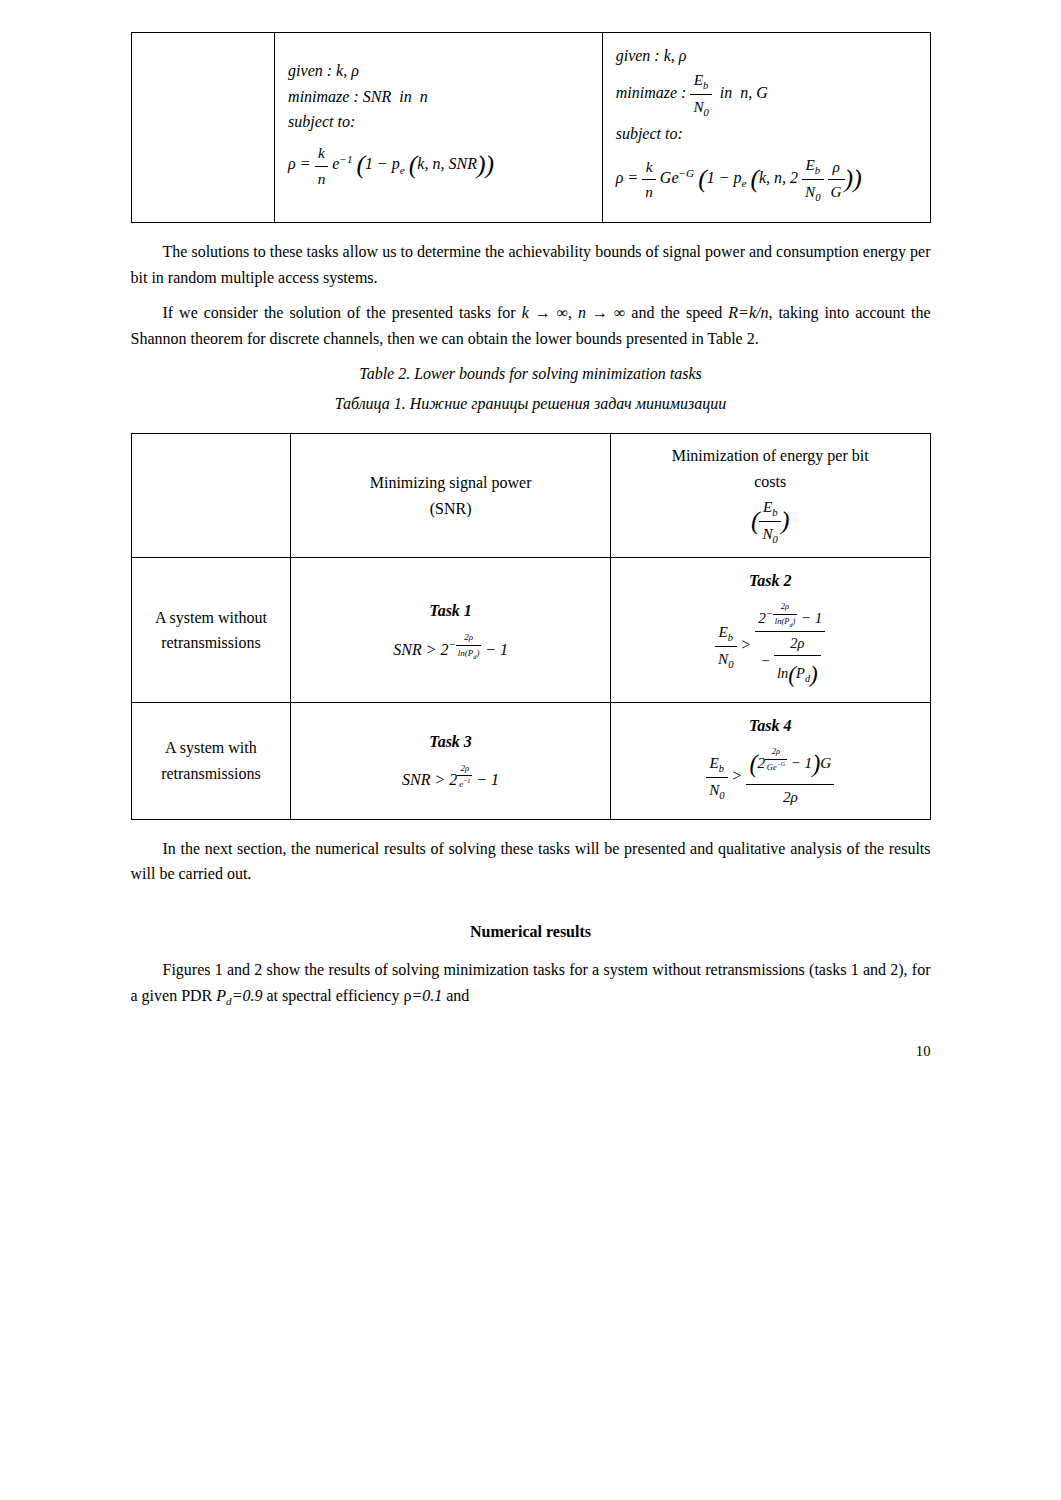| | given : k, ρ minimaze : SNR in n subject to: ρ = k n e −1 ( 1 − p e ( k, n, SNR ) ) | given : k, ρ minimaze : E b N 0 in n , G subject to: ρ = k n Ge −G ( 1 − p e ( k, n, 2 E b N 0 ρ G ) ) |
The solutions to these tasks allow us to determine the achievability bounds of signal power and consumption energy per bit in random multiple access systems.
If we consider the solution of the presented tasks for k → ∞, n → ∞ and the speed R=k/n, taking into account the Shannon theorem for discrete channels, then we can obtain the lower bounds presented in Table 2.
Table 2. Lower bounds for solving minimization tasks
Таблица 1. Нижние границы решения задач минимизации
| | Minimizing signal power (SNR) | Minimization of energy per bit costs ( E b N 0 ) |
| A system without retransmissions | Task 1 SNR > 2 − 2ρ ln( P d ) − 1 | Task 2 E b N 0 > 2 − 2ρ ln( P d ) − 1 − 2ρ ln ( P d ) |
| A system with retransmissions | Task 3 SNR > 2 2ρ e −1 − 1 | Task 4 E b N 0 > ( 2 2ρ Ge −G − 1 ) G 2ρ |
In the next section, the numerical results of solving these tasks will be presented and qualitative analysis of the results will be carried out.
Numerical results
Figures 1 and 2 show the results of solving minimization tasks for a system without retransmissions (tasks 1 and 2), for a given PDR Pd=0.9 at spectral efficiency ρ=0.1 and
10